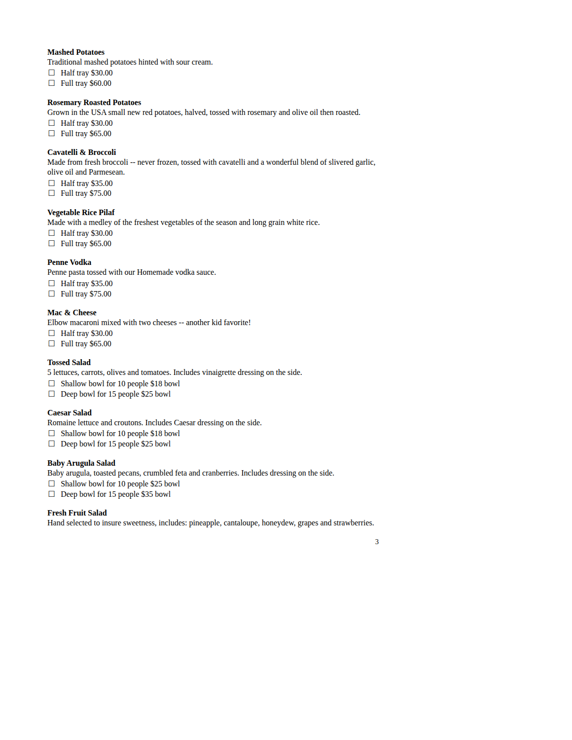Mashed Potatoes
Traditional mashed potatoes hinted with sour cream.
☐Half tray $30.00
☐Full tray $60.00
Rosemary Roasted Potatoes
Grown in the USA small new red potatoes, halved, tossed with rosemary and olive oil then roasted.
☐Half tray $30.00
☐Full tray $65.00
Cavatelli & Broccoli
Made from fresh broccoli -- never frozen, tossed with cavatelli and a wonderful blend of slivered garlic, olive oil and Parmesean.
☐Half tray $35.00
☐Full tray $75.00
Vegetable Rice Pilaf
Made with a medley of the freshest vegetables of the season and long grain white rice.
☐Half tray $30.00
☐Full tray $65.00
Penne Vodka
Penne pasta tossed with our Homemade vodka sauce.
☐Half tray $35.00
☐Full tray $75.00
Mac & Cheese
Elbow macaroni mixed with two cheeses -- another kid favorite!
☐Half tray $30.00
☐Full tray $65.00
Tossed Salad
5 lettuces, carrots, olives and tomatoes. Includes vinaigrette dressing on the side.
☐Shallow bowl for 10 people $18 bowl
☐Deep bowl for 15 people $25 bowl
Caesar Salad
Romaine lettuce and croutons. Includes Caesar dressing on the side.
☐Shallow bowl for 10 people $18 bowl
☐Deep bowl for 15 people $25 bowl
Baby Arugula Salad
Baby arugula, toasted pecans, crumbled feta and cranberries. Includes dressing on the side.
☐Shallow bowl for 10 people $25 bowl
☐Deep bowl for 15 people $35 bowl
Fresh Fruit Salad
Hand selected to insure sweetness, includes: pineapple, cantaloupe, honeydew, grapes and strawberries.
3